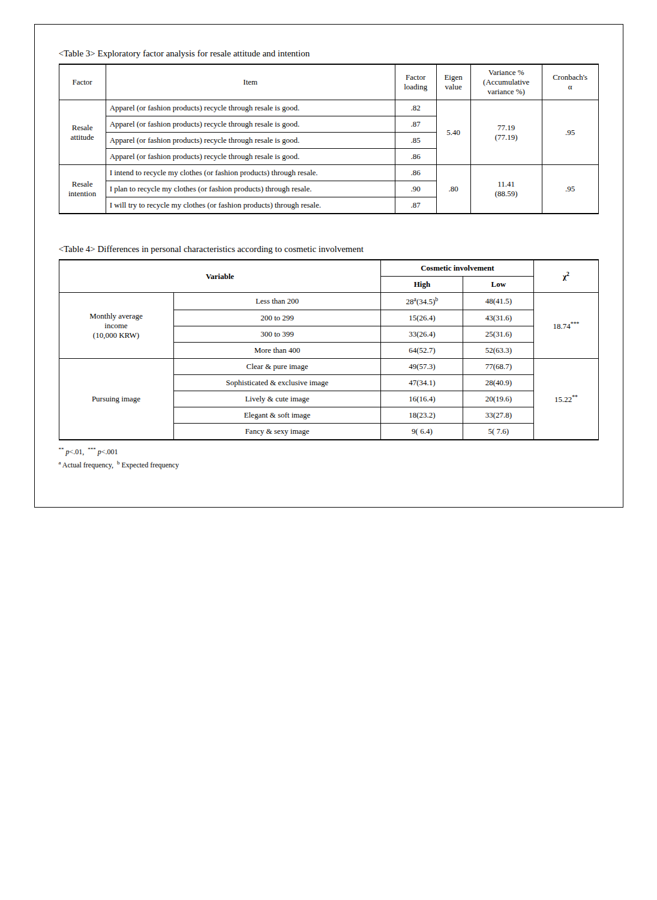<Table 3> Exploratory factor analysis for resale attitude and intention
| Factor | Item | Factor loading | Eigen value | Variance % (Accumulative variance %) | Cronbach's α |
| --- | --- | --- | --- | --- | --- |
| Resale attitude | Apparel (or fashion products) recycle through resale is good. | .82 | 5.40 | 77.19 (77.19) | .95 |
| Apparel (or fashion products) recycle through resale is good. | .87 |
| Apparel (or fashion products) recycle through resale is good. | .85 |
| Apparel (or fashion products) recycle through resale is good. | .86 |
| Resale intention | I intend to recycle my clothes (or fashion products) through resale. | .86 | .80 | 11.41 (88.59) | .95 |
| I plan to recycle my clothes (or fashion products) through resale. | .90 |
| I will try to recycle my clothes (or fashion products) through resale. | .87 |
<Table 4> Differences in personal characteristics according to cosmetic involvement
| Variable | Cosmetic involvement | χ 2 |
| --- | --- | --- |
| High | Low |
| Monthly average income (10,000 KRW) | Less than 200 | 28 a (34.5) b | 48(41.5) | 18.74 *** |
| 200 to 299 | 15(26.4) | 43(31.6) |
| 300 to 399 | 33(26.4) | 25(31.6) |
| More than 400 | 64(52.7) | 52(63.3) |
| Pursuing image | Clear & pure image | 49(57.3) | 77(68.7) | 15.22 ** |
| Sophisticated & exclusive image | 47(34.1) | 28(40.9) |
| Lively & cute image | 16(16.4) | 20(19.6) |
| Elegant & soft image | 18(23.2) | 33(27.8) |
| Fancy & sexy image | 9( 6.4) | 5( 7.6) |
** p<.01, *** p<.001
a Actual frequency, b Expected frequency